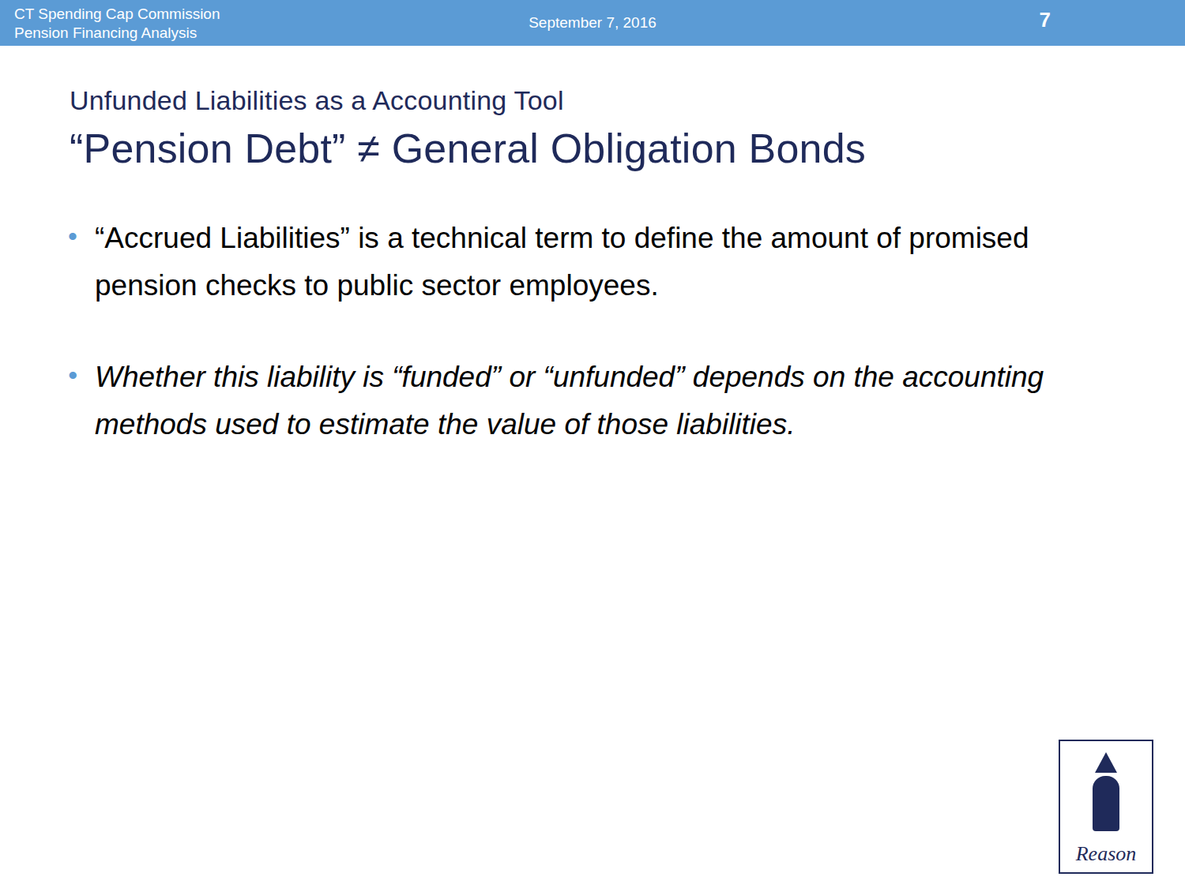CT Spending Cap Commission
Pension Financing Analysis
September 7, 2016
7
Unfunded Liabilities as a Accounting Tool
“Pension Debt” ≠ General Obligation Bonds
“Accrued Liabilities” is a technical term to define the amount of promised pension checks to public sector employees.
Whether this liability is “funded” or “unfunded” depends on the accounting methods used to estimate the value of those liabilities.
Reason